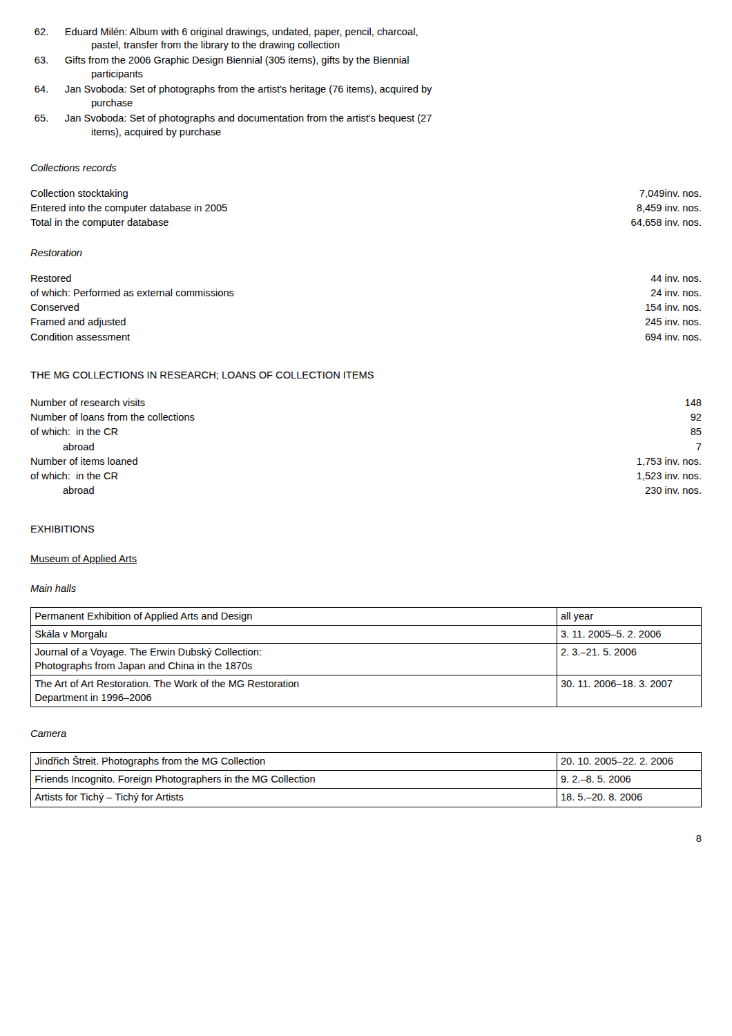62. Eduard Milén: Album with 6 original drawings, undated, paper, pencil, charcoal,pastel, transfer from the library to the drawing collection
63. Gifts from the 2006 Graphic Design Biennial (305 items), gifts by the Biennialparticipants
64. Jan Svoboda: Set of photographs from the artist's heritage (76 items), acquired bypurchase
65. Jan Svoboda: Set of photographs and documentation from the artist's bequest (27items), acquired by purchase
Collections records
| Collection stocktaking | 7,049inv. nos. |
| Entered into the computer database in 2005 | 8,459 inv. nos. |
| Total in the computer database | 64,658 inv. nos. |
Restoration
| Restored | 44 inv. nos. |
| of which: Performed as external commissions | 24 inv. nos. |
| Conserved | 154 inv. nos. |
| Framed and adjusted | 245 inv. nos. |
| Condition assessment | 694 inv. nos. |
THE MG COLLECTIONS IN RESEARCH; LOANS OF COLLECTION ITEMS
| Number of research visits | 148 |
| Number of loans from the collections | 92 |
| of which: in the CR | 85 |
| abroad | 7 |
| Number of items loaned | 1,753 inv. nos. |
| of which: in the CR | 1,523 inv. nos. |
| abroad | 230 inv. nos. |
EXHIBITIONS
Museum of Applied Arts
Main halls
| Permanent Exhibition of Applied Arts and Design | all year |
| Skála v Morgalu | 3. 11. 2005–5. 2. 2006 |
| Journal of a Voyage. The Erwin Dubský Collection: Photographs from Japan and China in the 1870s | 2. 3.–21. 5. 2006 |
| The Art of Art Restoration. The Work of the MG Restoration Department in 1996–2006 | 30. 11. 2006–18. 3. 2007 |
Camera
| Jindřich Štreit. Photographs from the MG Collection | 20. 10. 2005–22. 2. 2006 |
| Friends Incognito. Foreign Photographers in the MG Collection | 9. 2.–8. 5. 2006 |
| Artists for Tichý – Tichý for Artists | 18. 5.–20. 8. 2006 |
8